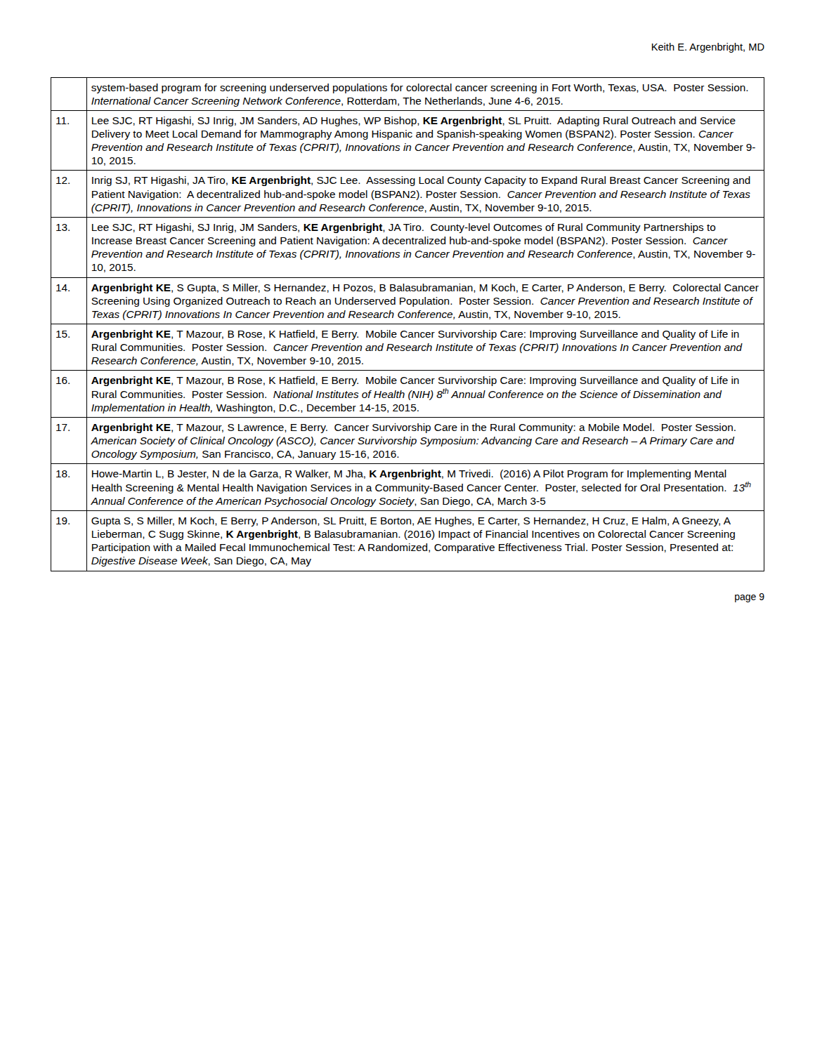Keith E. Argenbright, MD
| | system-based program for screening underserved populations for colorectal cancer screening in Fort Worth, Texas, USA. Poster Session. International Cancer Screening Network Conference , Rotterdam, The Netherlands, June 4-6, 2015. |
| 11. | Lee SJC, RT Higashi, SJ Inrig, JM Sanders, AD Hughes, WP Bishop, KE Argenbright , SL Pruitt. Adapting Rural Outreach and Service Delivery to Meet Local Demand for Mammography Among Hispanic and Spanish-speaking Women (BSPAN2). Poster Session. Cancer Prevention and Research Institute of Texas (CPRIT), Innovations in Cancer Prevention and Research Conference , Austin, TX, November 9-10, 2015. |
| 12. | Inrig SJ, RT Higashi, JA Tiro, KE Argenbright , SJC Lee. Assessing Local County Capacity to Expand Rural Breast Cancer Screening and Patient Navigation: A decentralized hub-and-spoke model (BSPAN2). Poster Session. Cancer Prevention and Research Institute of Texas (CPRIT), Innovations in Cancer Prevention and Research Conference , Austin, TX, November 9-10, 2015. |
| 13. | Lee SJC, RT Higashi, SJ Inrig, JM Sanders, KE Argenbright , JA Tiro. County-level Outcomes of Rural Community Partnerships to Increase Breast Cancer Screening and Patient Navigation: A decentralized hub-and-spoke model (BSPAN2). Poster Session. Cancer Prevention and Research Institute of Texas (CPRIT), Innovations in Cancer Prevention and Research Conference , Austin, TX, November 9-10, 2015. |
| 14. | Argenbright KE , S Gupta, S Miller, S Hernandez, H Pozos, B Balasubramanian, M Koch, E Carter, P Anderson, E Berry. Colorectal Cancer Screening Using Organized Outreach to Reach an Underserved Population. Poster Session. Cancer Prevention and Research Institute of Texas (CPRIT) Innovations In Cancer Prevention and Research Conference, Austin, TX, November 9-10, 2015. |
| 15. | Argenbright KE , T Mazour, B Rose, K Hatfield, E Berry. Mobile Cancer Survivorship Care: Improving Surveillance and Quality of Life in Rural Communities. Poster Session. Cancer Prevention and Research Institute of Texas (CPRIT) Innovations In Cancer Prevention and Research Conference, Austin, TX, November 9-10, 2015. |
| 16. | Argenbright KE , T Mazour, B Rose, K Hatfield, E Berry. Mobile Cancer Survivorship Care: Improving Surveillance and Quality of Life in Rural Communities. Poster Session. National Institutes of Health (NIH) 8 th Annual Conference on the Science of Dissemination and Implementation in Health, Washington, D.C., December 14-15, 2015. |
| 17. | Argenbright KE , T Mazour, S Lawrence, E Berry. Cancer Survivorship Care in the Rural Community: a Mobile Model. Poster Session. American Society of Clinical Oncology (ASCO), Cancer Survivorship Symposium: Advancing Care and Research – A Primary Care and Oncology Symposium, San Francisco, CA, January 15-16, 2016. |
| 18. | Howe-Martin L, B Jester, N de la Garza, R Walker, M Jha, K Argenbright , M Trivedi. (2016) A Pilot Program for Implementing Mental Health Screening & Mental Health Navigation Services in a Community-Based Cancer Center. Poster, selected for Oral Presentation. 13 th Annual Conference of the American Psychosocial Oncology Society , San Diego, CA, March 3-5 |
| 19. | Gupta S, S Miller, M Koch, E Berry, P Anderson, SL Pruitt, E Borton, AE Hughes, E Carter, S Hernandez, H Cruz, E Halm, A Gneezy, A Lieberman, C Sugg Skinne, K Argenbright , B Balasubramanian. (2016) Impact of Financial Incentives on Colorectal Cancer Screening Participation with a Mailed Fecal Immunochemical Test: A Randomized, Comparative Effectiveness Trial. Poster Session, Presented at: Digestive Disease Week , San Diego, CA, May |
page 9